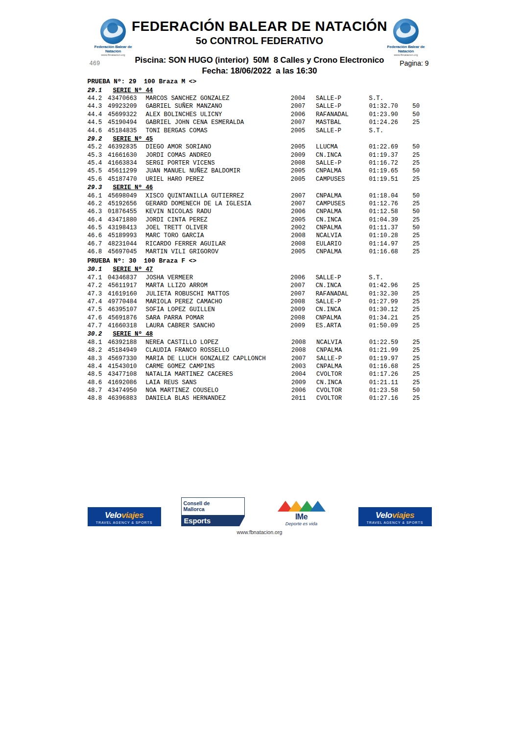Federación Balear de Natación
www.fbnatacion.org
Federación Balear de Natación
www.fbnatacion.org
FEDERACIÓN BALEAR DE NATACIÓN
5o CONTROL FEDERATIVO
Piscina: SON HUGO (interior) 50M 8 Calles y Crono Electronico
Fecha: 18/06/2022 a las 16:30
469
Pagina: 9
PRUEBA Nº: 29 100 Braza M <>
29.1 SERIE Nº 44
| 44.2 | 43470663 | MARCOS SANCHEZ GONZALEZ | 2004 | SALLE-P | S.T. | |
| 44.3 | 49923209 | GABRIEL SUÑER MANZANO | 2007 | SALLE-P | 01:32.70 | 50 |
| 44.4 | 45699322 | ALEX BOLINCHES ULICNY | 2006 | RAFANADAL | 01:23.90 | 50 |
| 44.5 | 45190494 | GABRIEL JOHN CENA ESMERALDA | 2007 | MASTBAL | 01:24.26 | 25 |
| 44.6 | 45184835 | TONI BERGAS COMAS | 2005 | SALLE-P | S.T. | |
29.2 SERIE Nº 45
| 45.2 | 46392835 | DIEGO AMOR SORIANO | 2005 | LLUCMA | 01:22.69 | 50 |
| 45.3 | 41661630 | JORDI COMAS ANDREO | 2009 | CN.INCA | 01:19.37 | 25 |
| 45.4 | 41663834 | SERGI PORTER VICENS | 2008 | SALLE-P | 01:16.72 | 25 |
| 45.5 | 45611299 | JUAN MANUEL NUÑEZ BALDOMIR | 2005 | CNPALMA | 01:19.65 | 50 |
| 45.6 | 45187470 | URIEL HARO PEREZ | 2005 | CAMPUSES | 01:19.51 | 25 |
29.3 SERIE Nº 46
| 46.1 | 45698049 | XISCO QUINTANILLA GUTIERREZ | 2007 | CNPALMA | 01:18.04 | 50 |
| 46.2 | 45192656 | GERARD DOMENECH DE LA IGLESIA | 2007 | CAMPUSES | 01:12.76 | 25 |
| 46.3 | 01876455 | KEVIN NICOLAS RADU | 2006 | CNPALMA | 01:12.58 | 50 |
| 46.4 | 43471880 | JORDI CINTA PEREZ | 2005 | CN.INCA | 01:04.39 | 25 |
| 46.5 | 43198413 | JOEL TRETT OLIVER | 2002 | CNPALMA | 01:11.37 | 50 |
| 46.6 | 45189993 | MARC TORO GARCIA | 2008 | NCALVIA | 01:10.28 | 25 |
| 46.7 | 48231044 | RICARDO FERRER AGUILAR | 2008 | EULARIO | 01:14.97 | 25 |
| 46.8 | 45697045 | MARTIN VILI GRIGOROV | 2005 | CNPALMA | 01:16.68 | 25 |
PRUEBA Nº: 30 100 Braza F <>
30.1 SERIE Nº 47
| 47.1 | 04346837 | JOSHA VERMEER | 2006 | SALLE-P | S.T. | |
| 47.2 | 45611917 | MARTA LLIZO ARROM | 2007 | CN.INCA | 01:42.96 | 25 |
| 47.3 | 41619160 | JULIETA ROBUSCHI MATTOS | 2007 | RAFANADAL | 01:32.30 | 25 |
| 47.4 | 49770484 | MARIOLA PEREZ CAMACHO | 2008 | SALLE-P | 01:27.99 | 25 |
| 47.5 | 46395107 | SOFIA LOPEZ GUILLEN | 2009 | CN.INCA | 01:30.12 | 25 |
| 47.6 | 45691876 | SARA PARRA POMAR | 2008 | CNPALMA | 01:34.21 | 25 |
| 47.7 | 41660318 | LAURA CABRER SANCHO | 2009 | ES.ARTA | 01:50.09 | 25 |
30.2 SERIE Nº 48
| 48.1 | 46392188 | NEREA CASTILLO LOPEZ | 2008 | NCALVIA | 01:22.59 | 25 |
| 48.2 | 45184949 | CLAUDIA FRANCO ROSSELLO | 2008 | CNPALMA | 01:21.99 | 25 |
| 48.3 | 45697330 | MARIA DE LLUCH GONZALEZ CAPLLONCH | 2007 | SALLE-P | 01:19.97 | 25 |
| 48.4 | 41543010 | CARME GOMEZ CAMPINS | 2003 | CNPALMA | 01:16.68 | 25 |
| 48.5 | 43477108 | NATALIA MARTINEZ CACERES | 2004 | CVOLTOR | 01:17.26 | 25 |
| 48.6 | 41692086 | LAIA REUS SANS | 2009 | CN.INCA | 01:21.11 | 25 |
| 48.7 | 43474950 | NOA MARTINEZ COUSELO | 2006 | CVOLTOR | 01:23.58 | 50 |
| 48.8 | 46396883 | DANIELA BLAS HERNANDEZ | 2011 | CVOLTOR | 01:27.16 | 25 |
Velo viajes
TRAVEL AGENCY & SPORTS
Consell de
Mallorca
Esports
IMe
Deporte es vida
Velo viajes
TRAVEL AGENCY & SPORTS
www.fbnatacion.org